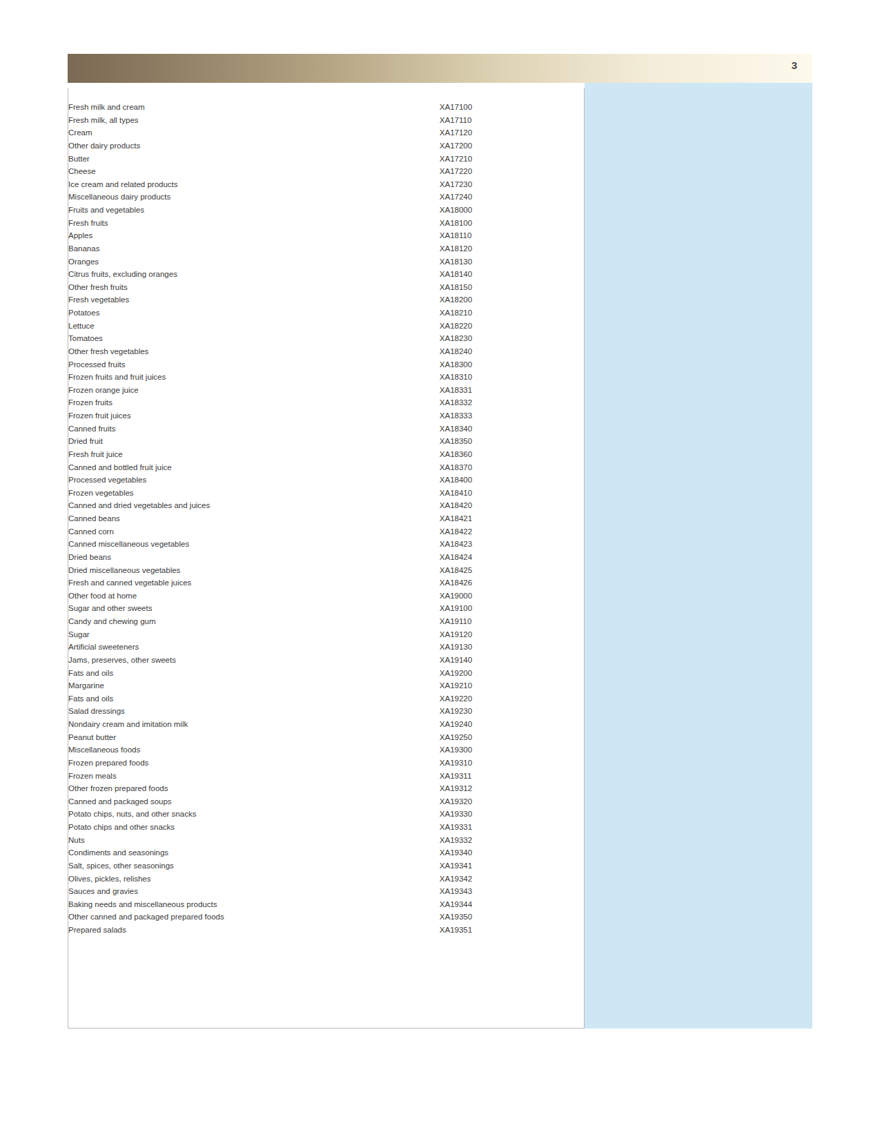3
| Fresh milk and cream | XA17100 |
| Fresh milk, all types | XA17110 |
| Cream | XA17120 |
| Other dairy products | XA17200 |
| Butter | XA17210 |
| Cheese | XA17220 |
| Ice cream and related products | XA17230 |
| Miscellaneous dairy products | XA17240 |
| Fruits and vegetables | XA18000 |
| Fresh fruits | XA18100 |
| Apples | XA18110 |
| Bananas | XA18120 |
| Oranges | XA18130 |
| Citrus fruits, excluding oranges | XA18140 |
| Other fresh fruits | XA18150 |
| Fresh vegetables | XA18200 |
| Potatoes | XA18210 |
| Lettuce | XA18220 |
| Tomatoes | XA18230 |
| Other fresh vegetables | XA18240 |
| Processed fruits | XA18300 |
| Frozen fruits and fruit juices | XA18310 |
| Frozen orange juice | XA18331 |
| Frozen fruits | XA18332 |
| Frozen fruit juices | XA18333 |
| Canned fruits | XA18340 |
| Dried fruit | XA18350 |
| Fresh fruit juice | XA18360 |
| Canned and bottled fruit juice | XA18370 |
| Processed vegetables | XA18400 |
| Frozen vegetables | XA18410 |
| Canned and dried vegetables and juices | XA18420 |
| Canned beans | XA18421 |
| Canned corn | XA18422 |
| Canned miscellaneous vegetables | XA18423 |
| Dried beans | XA18424 |
| Dried miscellaneous vegetables | XA18425 |
| Fresh and canned vegetable juices | XA18426 |
| Other food at home | XA19000 |
| Sugar and other sweets | XA19100 |
| Candy and chewing gum | XA19110 |
| Sugar | XA19120 |
| Artificial sweeteners | XA19130 |
| Jams, preserves, other sweets | XA19140 |
| Fats and oils | XA19200 |
| Margarine | XA19210 |
| Fats and oils | XA19220 |
| Salad dressings | XA19230 |
| Nondairy cream and imitation milk | XA19240 |
| Peanut butter | XA19250 |
| Miscellaneous foods | XA19300 |
| Frozen prepared foods | XA19310 |
| Frozen meals | XA19311 |
| Other frozen prepared foods | XA19312 |
| Canned and packaged soups | XA19320 |
| Potato chips, nuts, and other snacks | XA19330 |
| Potato chips and other snacks | XA19331 |
| Nuts | XA19332 |
| Condiments and seasonings | XA19340 |
| Salt, spices, other seasonings | XA19341 |
| Olives, pickles, relishes | XA19342 |
| Sauces and gravies | XA19343 |
| Baking needs and miscellaneous products | XA19344 |
| Other canned and packaged prepared foods | XA19350 |
| Prepared salads | XA19351 |